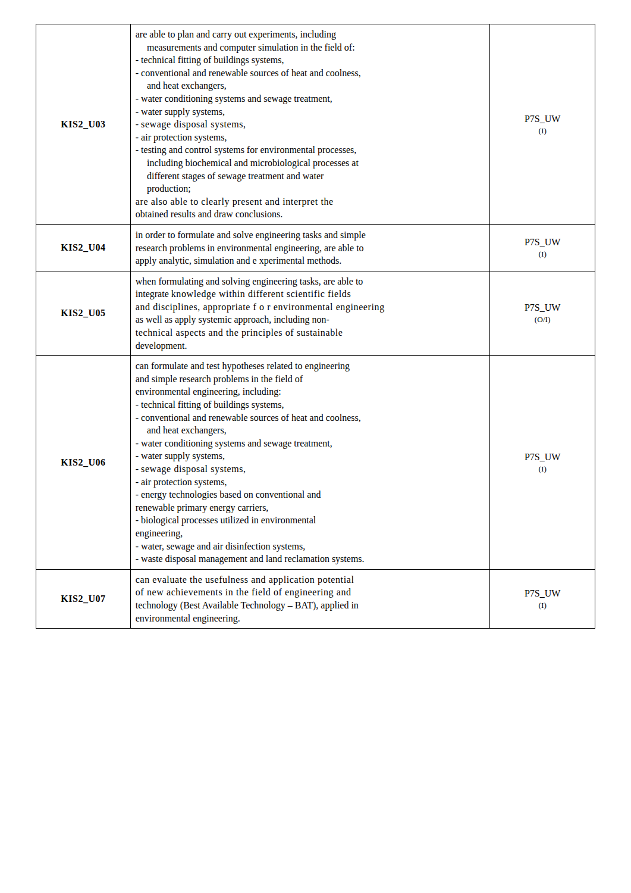| KIS2_U03 | are able to plan and carry out experiments, including measurements and computer simulation in the field of: - technical fitting of buildings systems, - conventional and renewable sources of heat and coolness, and heat exchangers, - water conditioning systems and sewage treatment, - water supply systems, - sewage disposal systems, - air protection systems, - testing and control systems for environmental processes, including biochemical and microbiological processes at different stages of sewage treatment and water production; are also able to clearly present and interpret the obtained results and draw conclusions. | P7S_UW (I) |
| KIS2_U04 | in order to formulate and solve engineering tasks and simple research problems in environmental engineering, are able to apply analytic, simulation and e xperimental methods. | P7S_UW (I) |
| KIS2_U05 | when formulating and solving engineering tasks, are able to integrate knowledge within different scientific fields and disciplines, appropriate f o r environmental engineering as well as apply systemic approach, including non- technical aspects and the principles of sustainable development. | P7S_UW (O/I) |
| KIS2_U06 | can formulate and test hypotheses related to engineering and simple research problems in the field of environmental engineering, including: - technical fitting of buildings systems, - conventional and renewable sources of heat and coolness, and heat exchangers, - water conditioning systems and sewage treatment, - water supply systems, - sewage disposal systems, - air protection systems, - energy technologies based on conventional and renewable primary energy carriers, - biological processes utilized in environmental engineering, - water, sewage and air disinfection systems, - waste disposal management and land reclamation systems. | P7S_UW (I) |
| KIS2_U07 | can evaluate the usefulness and application potential of new achievements in the field of engineering and technology (Best Available Technology – BAT), applied in environmental engineering. | P7S_UW (I) |